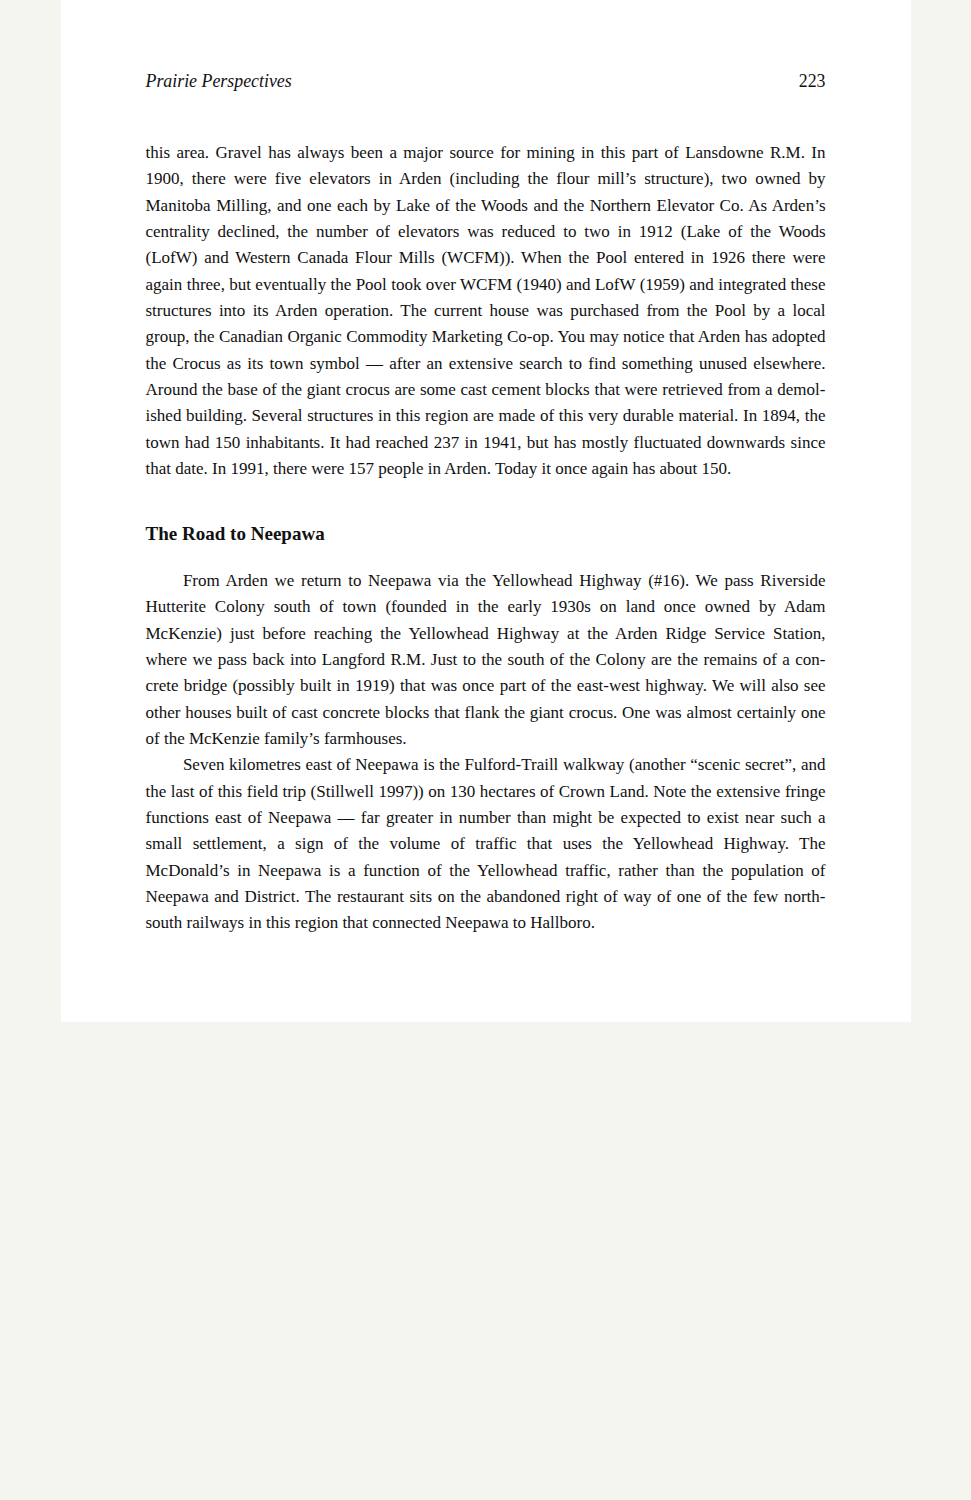Prairie Perspectives 223
this area. Gravel has always been a major source for mining in this part of Lansdowne R.M. In 1900, there were five elevators in Arden (including the flour mill’s structure), two owned by Manitoba Milling, and one each by Lake of the Woods and the Northern Elevator Co. As Arden’s centrality declined, the number of elevators was reduced to two in 1912 (Lake of the Woods (LofW) and Western Canada Flour Mills (WCFM)). When the Pool entered in 1926 there were again three, but eventually the Pool took over WCFM (1940) and LofW (1959) and integrated these structures into its Arden operation. The current house was purchased from the Pool by a local group, the Canadian Organic Commodity Marketing Co-op. You may notice that Arden has adopted the Crocus as its town symbol — after an extensive search to find something unused elsewhere. Around the base of the giant crocus are some cast cement blocks that were retrieved from a demolished building. Several structures in this region are made of this very durable material. In 1894, the town had 150 inhabitants. It had reached 237 in 1941, but has mostly fluctuated downwards since that date. In 1991, there were 157 people in Arden. Today it once again has about 150.
The Road to Neepawa
From Arden we return to Neepawa via the Yellowhead Highway (#16). We pass Riverside Hutterite Colony south of town (founded in the early 1930s on land once owned by Adam McKenzie) just before reaching the Yellowhead Highway at the Arden Ridge Service Station, where we pass back into Langford R.M. Just to the south of the Colony are the remains of a concrete bridge (possibly built in 1919) that was once part of the east-west highway. We will also see other houses built of cast concrete blocks that flank the giant crocus. One was almost certainly one of the McKenzie family’s farmhouses.
Seven kilometres east of Neepawa is the Fulford-Traill walkway (another “scenic secret”, and the last of this field trip (Stillwell 1997)) on 130 hectares of Crown Land. Note the extensive fringe functions east of Neepawa — far greater in number than might be expected to exist near such a small settlement, a sign of the volume of traffic that uses the Yellowhead Highway. The McDonald’s in Neepawa is a function of the Yellowhead traffic, rather than the population of Neepawa and District. The restaurant sits on the abandoned right of way of one of the few north-south railways in this region that connected Neepawa to Hallboro.